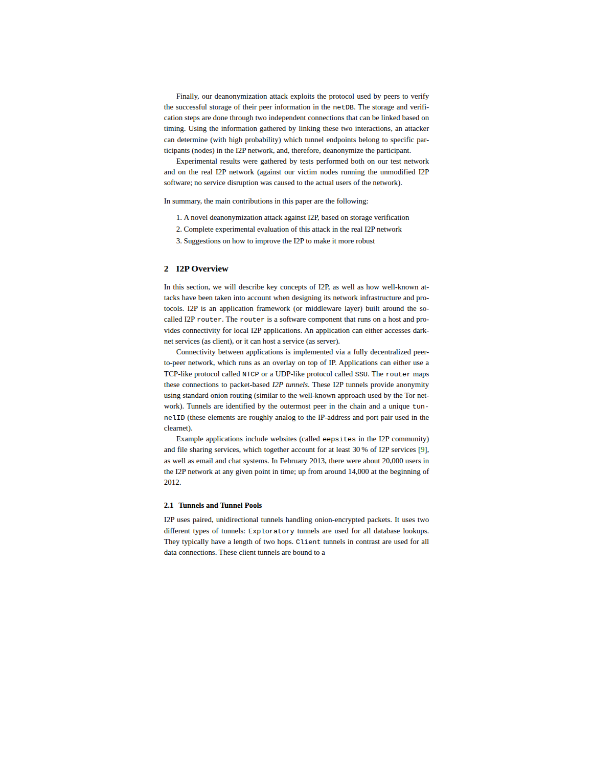Finally, our deanonymization attack exploits the protocol used by peers to verify the successful storage of their peer information in the netDB. The storage and verification steps are done through two independent connections that can be linked based on timing. Using the information gathered by linking these two interactions, an attacker can determine (with high probability) which tunnel endpoints belong to specific participants (nodes) in the I2P network, and, therefore, deanonymize the participant.
Experimental results were gathered by tests performed both on our test network and on the real I2P network (against our victim nodes running the unmodified I2P software; no service disruption was caused to the actual users of the network).
In summary, the main contributions in this paper are the following:
A novel deanonymization attack against I2P, based on storage verification
Complete experimental evaluation of this attack in the real I2P network
Suggestions on how to improve the I2P to make it more robust
2 I2P Overview
In this section, we will describe key concepts of I2P, as well as how well-known attacks have been taken into account when designing its network infrastructure and protocols. I2P is an application framework (or middleware layer) built around the so-called I2P router. The router is a software component that runs on a host and provides connectivity for local I2P applications. An application can either accesses darknet services (as client), or it can host a service (as server).
Connectivity between applications is implemented via a fully decentralized peer-to-peer network, which runs as an overlay on top of IP. Applications can either use a TCP-like protocol called NTCP or a UDP-like protocol called SSU. The router maps these connections to packet-based I2P tunnels. These I2P tunnels provide anonymity using standard onion routing (similar to the well-known approach used by the Tor network). Tunnels are identified by the outermost peer in the chain and a unique tunnelID (these elements are roughly analog to the IP-address and port pair used in the clearnet).
Example applications include websites (called eepsites in the I2P community) and file sharing services, which together account for at least 30 % of I2P services [9], as well as email and chat systems. In February 2013, there were about 20,000 users in the I2P network at any given point in time; up from around 14,000 at the beginning of 2012.
2.1 Tunnels and Tunnel Pools
I2P uses paired, unidirectional tunnels handling onion-encrypted packets. It uses two different types of tunnels: Exploratory tunnels are used for all database lookups. They typically have a length of two hops. Client tunnels in contrast are used for all data connections. These client tunnels are bound to a